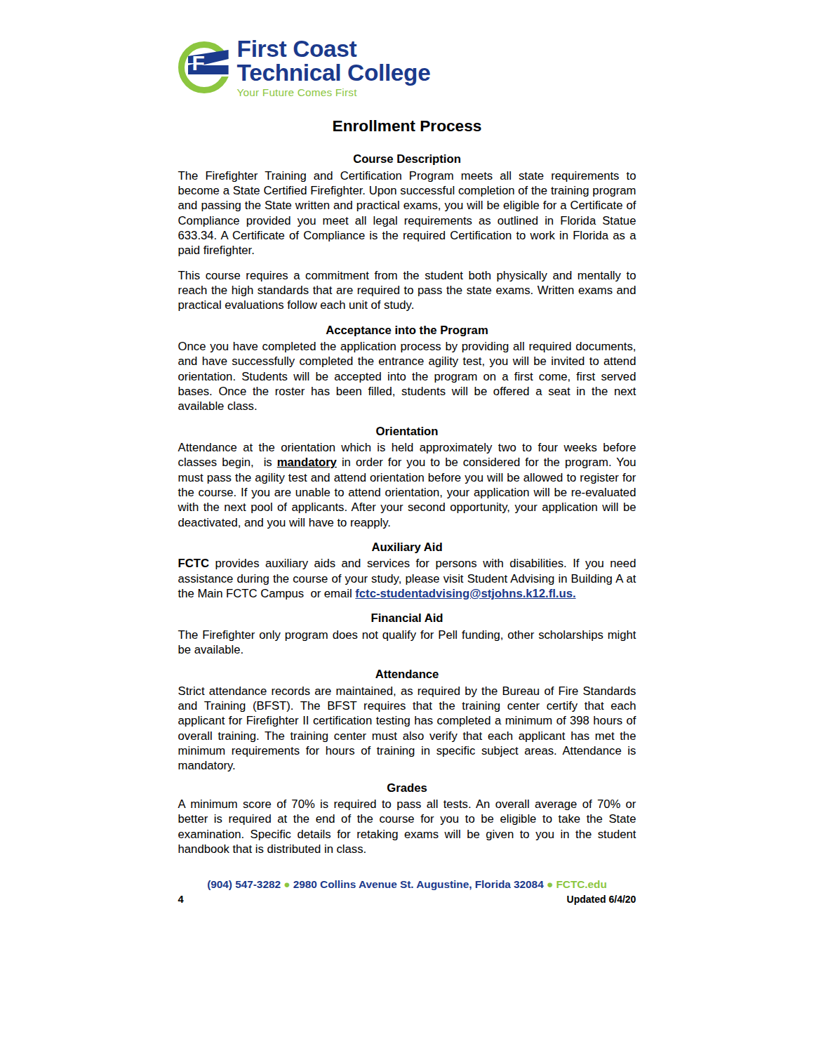F
First Coast Technical College Your Future Comes First
Enrollment Process
Course Description
The Firefighter Training and Certification Program meets all state requirements to become a State Certified Firefighter. Upon successful completion of the training program and passing the State written and practical exams, you will be eligible for a Certificate of Compliance provided you meet all legal requirements as outlined in Florida Statue 633.34. A Certificate of Compliance is the required Certification to work in Florida as a paid firefighter.
This course requires a commitment from the student both physically and mentally to reach the high standards that are required to pass the state exams. Written exams and practical evaluations follow each unit of study.
Acceptance into the Program
Once you have completed the application process by providing all required documents, and have successfully completed the entrance agility test, you will be invited to attend orientation. Students will be accepted into the program on a first come, first served bases. Once the roster has been filled, students will be offered a seat in the next available class.
Orientation
Attendance at the orientation which is held approximately two to four weeks before classes begin, is mandatory in order for you to be considered for the program. You must pass the agility test and attend orientation before you will be allowed to register for the course. If you are unable to attend orientation, your application will be re-evaluated with the next pool of applicants. After your second opportunity, your application will be deactivated, and you will have to reapply.
Auxiliary Aid
FCTC provides auxiliary aids and services for persons with disabilities. If you need assistance during the course of your study, please visit Student Advising in Building A at the Main FCTC Campus or email fctc-studentadvising@stjohns.k12.fl.us.
Financial Aid
The Firefighter only program does not qualify for Pell funding, other scholarships might be available.
Attendance
Strict attendance records are maintained, as required by the Bureau of Fire Standards and Training (BFST). The BFST requires that the training center certify that each applicant for Firefighter II certification testing has completed a minimum of 398 hours of overall training. The training center must also verify that each applicant has met the minimum requirements for hours of training in specific subject areas. Attendance is mandatory.
Grades
A minimum score of 70% is required to pass all tests. An overall average of 70% or better is required at the end of the course for you to be eligible to take the State examination. Specific details for retaking exams will be given to you in the student handbook that is distributed in class.
(904) 547-3282 ● 2980 Collins Avenue St. Augustine, Florida 32084 ● FCTC.edu
4 Updated 6/4/20